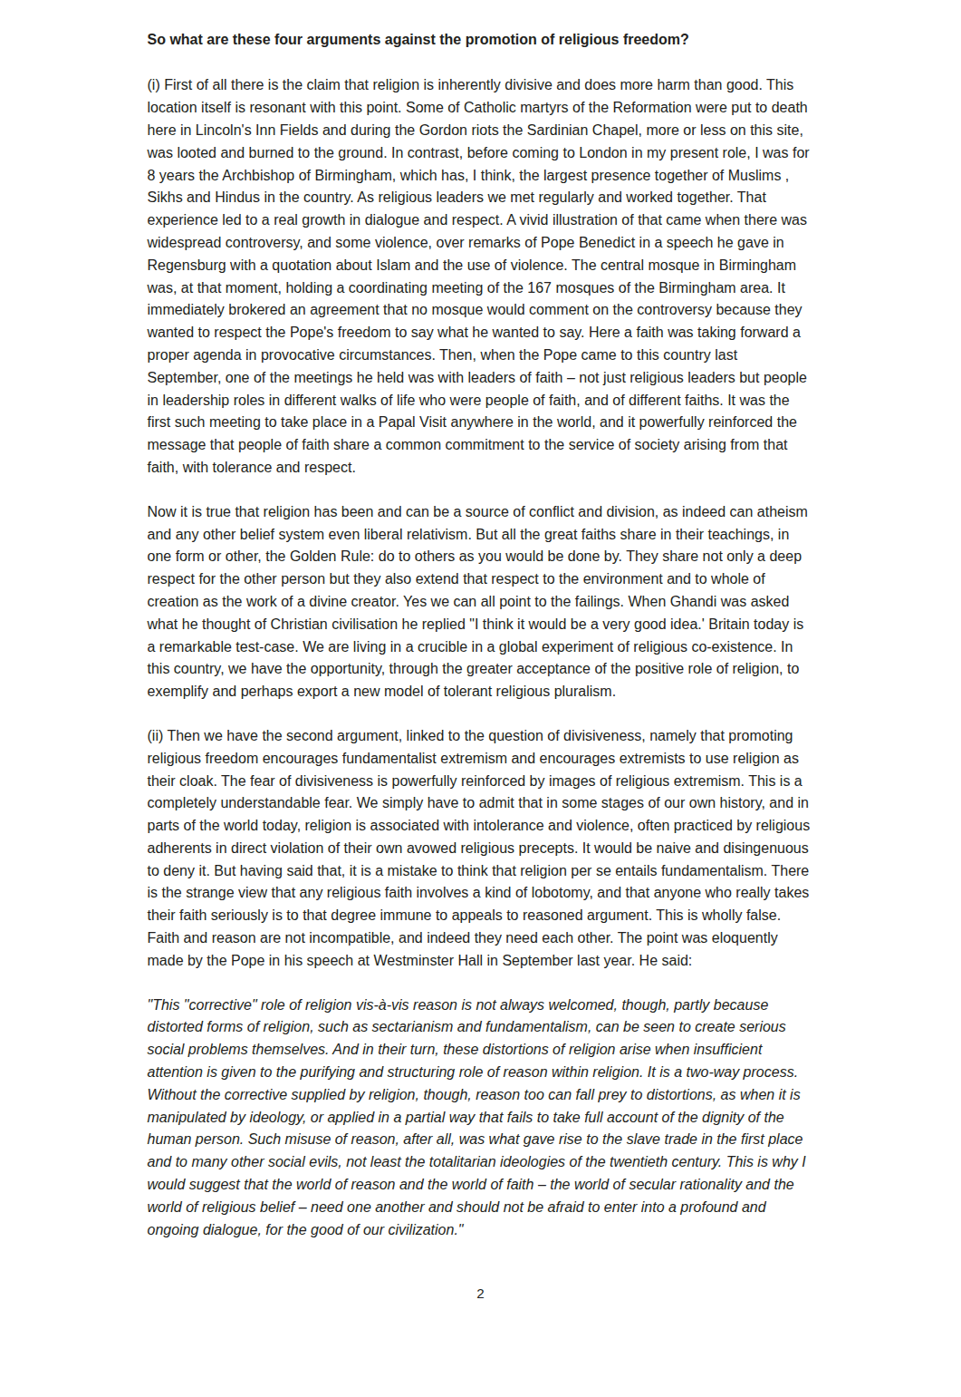So what are these four arguments against the promotion of religious freedom?
(i) First of all there is the claim that religion is inherently divisive and does more harm than good. This location itself is resonant with this point. Some of Catholic martyrs of the Reformation were put to death here in Lincoln's Inn Fields and during the Gordon riots the Sardinian Chapel, more or less on this site, was looted and burned to the ground. In contrast, before coming to London in my present role, I was for 8 years the Archbishop of Birmingham, which has, I think, the largest presence together of Muslims , Sikhs and Hindus in the country. As religious leaders we met regularly and worked together. That experience led to a real growth in dialogue and respect. A vivid illustration of that came when there was widespread controversy, and some violence, over remarks of Pope Benedict in a speech he gave in Regensburg with a quotation about Islam and the use of violence. The central mosque in Birmingham was, at that moment, holding a coordinating meeting of the 167 mosques of the Birmingham area. It immediately brokered an agreement that no mosque would comment on the controversy because they wanted to respect the Pope's freedom to say what he wanted to say. Here a faith was taking forward a proper agenda in provocative circumstances. Then, when the Pope came to this country last September, one of the meetings he held was with leaders of faith – not just religious leaders but people in leadership roles in different walks of life who were people of faith, and of different faiths. It was the first such meeting to take place in a Papal Visit anywhere in the world, and it powerfully reinforced the message that people of faith share a common commitment to the service of society arising from that faith, with tolerance and respect.
Now it is true that religion has been and can be a source of conflict and division, as indeed can atheism and any other belief system even liberal relativism. But all the great faiths share in their teachings, in one form or other, the Golden Rule: do to others as you would be done by. They share not only a deep respect for the other person but they also extend that respect to the environment and to whole of creation as the work of a divine creator. Yes we can all point to the failings. When Ghandi was asked what he thought of Christian civilisation he replied "I think it would be a very good idea.' Britain today is a remarkable test-case. We are living in a crucible in a global experiment of religious co-existence. In this country, we have the opportunity, through the greater acceptance of the positive role of religion, to exemplify and perhaps export a new model of tolerant religious pluralism.
(ii) Then we have the second argument, linked to the question of divisiveness, namely that promoting religious freedom encourages fundamentalist extremism and encourages extremists to use religion as their cloak. The fear of divisiveness is powerfully reinforced by images of religious extremism. This is a completely understandable fear. We simply have to admit that in some stages of our own history, and in parts of the world today, religion is associated with intolerance and violence, often practiced by religious adherents in direct violation of their own avowed religious precepts. It would be naive and disingenuous to deny it. But having said that, it is a mistake to think that religion per se entails fundamentalism. There is the strange view that any religious faith involves a kind of lobotomy, and that anyone who really takes their faith seriously is to that degree immune to appeals to reasoned argument. This is wholly false. Faith and reason are not incompatible, and indeed they need each other. The point was eloquently made by the Pope in his speech at Westminster Hall in September last year. He said:
"This "corrective" role of religion vis-à-vis reason is not always welcomed, though, partly because distorted forms of religion, such as sectarianism and fundamentalism, can be seen to create serious social problems themselves. And in their turn, these distortions of religion arise when insufficient attention is given to the purifying and structuring role of reason within religion. It is a two-way process. Without the corrective supplied by religion, though, reason too can fall prey to distortions, as when it is manipulated by ideology, or applied in a partial way that fails to take full account of the dignity of the human person. Such misuse of reason, after all, was what gave rise to the slave trade in the first place and to many other social evils, not least the totalitarian ideologies of the twentieth century. This is why I would suggest that the world of reason and the world of faith – the world of secular rationality and the world of religious belief – need one another and should not be afraid to enter into a profound and ongoing dialogue, for the good of our civilization."
2